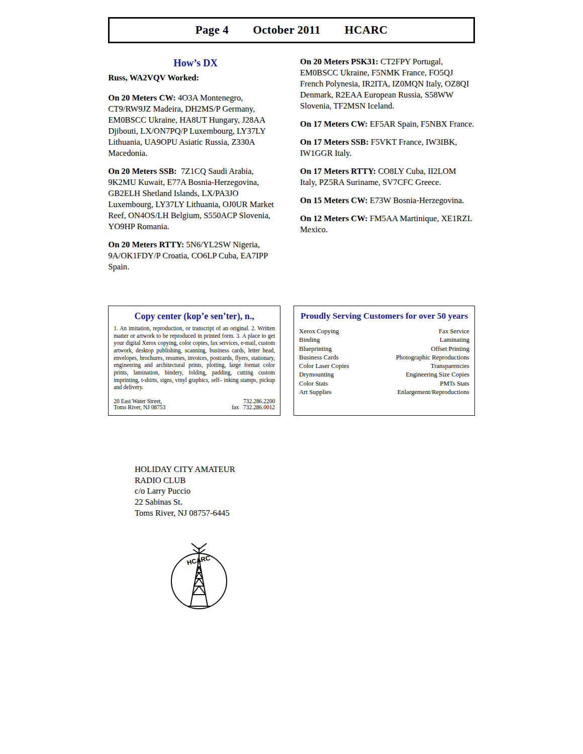Page 4 October 2011 HCARC
How’s DX
Russ, WA2VQV Worked:
On 20 Meters CW: 4O3A Montenegro, CT9/RW9JZ Madeira, DH2MS/P Germany, EM0BSCC Ukraine, HA8UT Hungary, J28AA Djibouti, LX/ON7PQ/P Luxembourg, LY37LY Lithuania, UA9OPU Asiatic Russia, Z330A Macedonia.
On 20 Meters SSB: 7Z1CQ Saudi Arabia, 9K2MU Kuwait, E77A Bosnia-Herzegovina, GB2ELH Shetland Islands, LX/PA3JO Luxembourg, LY37LY Lithuania, OJ0UR Market Reef, ON4OS/LH Belgium, S550ACP Slovenia, YO9HP Romania.
On 20 Meters RTTY: 5N6/YL2SW Nigeria, 9A/OK1FDY/P Croatia, CO6LP Cuba, EA7IPP Spain.
On 20 Meters PSK31: CT2FPY Portugal, EM0BSCC Ukraine, F5NMK France, FO5QJ French Polynesia, IR2ITA, IZ0MQN Italy, OZ8QI Denmark, R2EAA European Russia, S58WW Slovenia, TF2MSN Iceland.
On 17 Meters CW: EF5AR Spain, F5NBX France.
On 17 Meters SSB: F5VKT France, IW3IBK, IW1GGR Italy.
On 17 Meters RTTY: CO8LY Cuba, II2LOM Italy, PZ5RA Suriname, SV7CFC Greece.
On 15 Meters CW: E73W Bosnia-Herzegovina.
On 12 Meters CW: FM5AA Martinique, XE1RZL Mexico.
Copy center (kop’e sen’ter), n.,
1. An imitation, reproduction, or transcript of an original. 2. Written matter or artwork to be reproduced in printed form. 3. A place to get your digital Xerox copying, color copies, fax services, e-mail, custom artwork, desktop publishing, scanning, business cards, letter head, envelopes, brochures, resumes, invoices, postcards, flyers, stationary, engineering and architectural prints, plotting, large format color prints, lamination, bindery, folding, padding, cutting custom imprinting, t-shirts, signs, vinyl graphics, self– inking stamps, pickup and delivery.
| 20 East Water Street, | 732.286.2200 |
| Toms River, NJ 08753 | fax 732.286.0012 |
Proudly Serving Customers for over 50 years
| Xerox Copying | Fax Service |
| Binding | Laminating |
| Blueprinting | Offset Printing |
| Business Cards | Photographic Reproductions |
| Color Laser Copies | Transparencies |
| Drymounting | Engineering Size Copies |
| Color Stats | PMTs Stats |
| Art Supplies | Enlargement/Reproductions |
HOLIDAY CITY AMATEUR
RADIO CLUB
c/o Larry Puccio
22 Sabinas St.
Toms River, NJ 08757-6445
HCARC